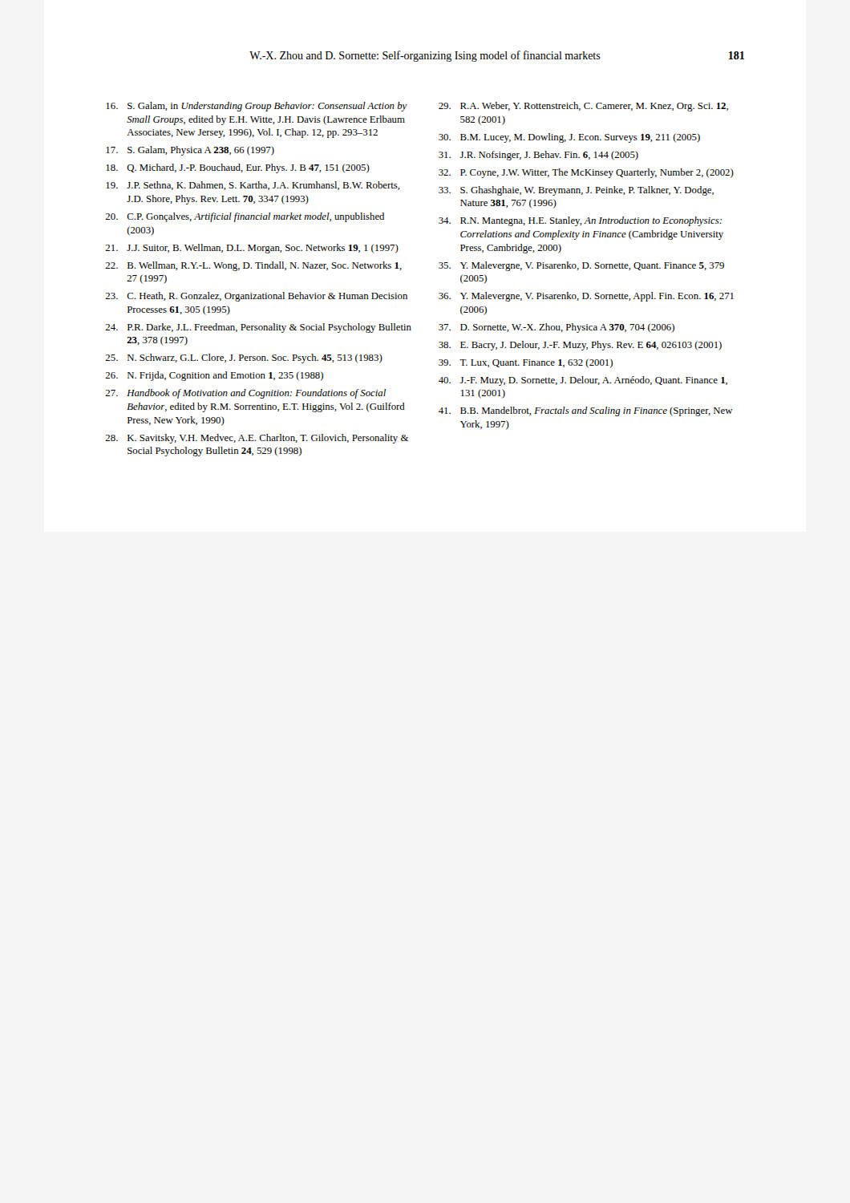W.-X. Zhou and D. Sornette: Self-organizing Ising model of financial markets 181
16. S. Galam, in Understanding Group Behavior: Consensual Action by Small Groups, edited by E.H. Witte, J.H. Davis (Lawrence Erlbaum Associates, New Jersey, 1996), Vol. I, Chap. 12, pp. 293–312
17. S. Galam, Physica A 238, 66 (1997)
18. Q. Michard, J.-P. Bouchaud, Eur. Phys. J. B 47, 151 (2005)
19. J.P. Sethna, K. Dahmen, S. Kartha, J.A. Krumhansl, B.W. Roberts, J.D. Shore, Phys. Rev. Lett. 70, 3347 (1993)
20. C.P. Gonçalves, Artificial financial market model, unpublished (2003)
21. J.J. Suitor, B. Wellman, D.L. Morgan, Soc. Networks 19, 1 (1997)
22. B. Wellman, R.Y.-L. Wong, D. Tindall, N. Nazer, Soc. Networks 1, 27 (1997)
23. C. Heath, R. Gonzalez, Organizational Behavior & Human Decision Processes 61, 305 (1995)
24. P.R. Darke, J.L. Freedman, Personality & Social Psychology Bulletin 23, 378 (1997)
25. N. Schwarz, G.L. Clore, J. Person. Soc. Psych. 45, 513 (1983)
26. N. Frijda, Cognition and Emotion 1, 235 (1988)
27. Handbook of Motivation and Cognition: Foundations of Social Behavior, edited by R.M. Sorrentino, E.T. Higgins, Vol 2. (Guilford Press, New York, 1990)
28. K. Savitsky, V.H. Medvec, A.E. Charlton, T. Gilovich, Personality & Social Psychology Bulletin 24, 529 (1998)
29. R.A. Weber, Y. Rottenstreich, C. Camerer, M. Knez, Org. Sci. 12, 582 (2001)
30. B.M. Lucey, M. Dowling, J. Econ. Surveys 19, 211 (2005)
31. J.R. Nofsinger, J. Behav. Fin. 6, 144 (2005)
32. P. Coyne, J.W. Witter, The McKinsey Quarterly, Number 2, (2002)
33. S. Ghashghaie, W. Breymann, J. Peinke, P. Talkner, Y. Dodge, Nature 381, 767 (1996)
34. R.N. Mantegna, H.E. Stanley, An Introduction to Econophysics: Correlations and Complexity in Finance (Cambridge University Press, Cambridge, 2000)
35. Y. Malevergne, V. Pisarenko, D. Sornette, Quant. Finance 5, 379 (2005)
36. Y. Malevergne, V. Pisarenko, D. Sornette, Appl. Fin. Econ. 16, 271 (2006)
37. D. Sornette, W.-X. Zhou, Physica A 370, 704 (2006)
38. E. Bacry, J. Delour, J.-F. Muzy, Phys. Rev. E 64, 026103 (2001)
39. T. Lux, Quant. Finance 1, 632 (2001)
40. J.-F. Muzy, D. Sornette, J. Delour, A. Arnéodo, Quant. Finance 1, 131 (2001)
41. B.B. Mandelbrot, Fractals and Scaling in Finance (Springer, New York, 1997)